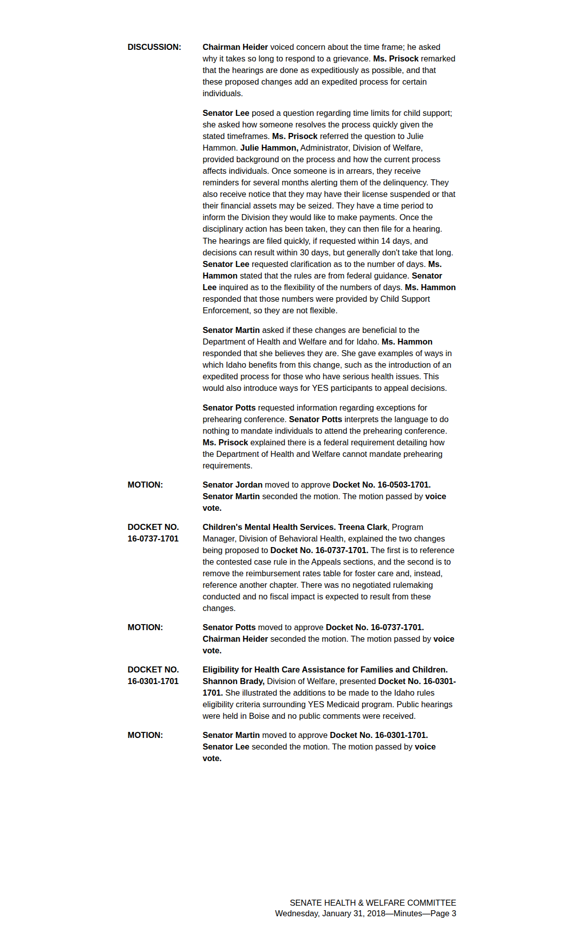| DISCUSSION: | Chairman Heider voiced concern about the time frame; he asked why it takes so long to respond to a grievance. Ms. Prisock remarked that the hearings are done as expeditiously as possible, and that these proposed changes add an expedited process for certain individuals. Senator Lee posed a question regarding time limits for child support; she asked how someone resolves the process quickly given the stated timeframes. Ms. Prisock referred the question to Julie Hammon. Julie Hammon, Administrator, Division of Welfare, provided background on the process and how the current process affects individuals. Once someone is in arrears, they receive reminders for several months alerting them of the delinquency. They also receive notice that they may have their license suspended or that their financial assets may be seized. They have a time period to inform the Division they would like to make payments. Once the disciplinary action has been taken, they can then file for a hearing. The hearings are filed quickly, if requested within 14 days, and decisions can result within 30 days, but generally don't take that long. Senator Lee requested clarification as to the number of days. Ms. Hammon stated that the rules are from federal guidance. Senator Lee inquired as to the flexibility of the numbers of days. Ms. Hammon responded that those numbers were provided by Child Support Enforcement, so they are not flexible. Senator Martin asked if these changes are beneficial to the Department of Health and Welfare and for Idaho. Ms. Hammon responded that she believes they are. She gave examples of ways in which Idaho benefits from this change, such as the introduction of an expedited process for those who have serious health issues. This would also introduce ways for YES participants to appeal decisions. Senator Potts requested information regarding exceptions for prehearing conference. Senator Potts interprets the language to do nothing to mandate individuals to attend the prehearing conference. Ms. Prisock explained there is a federal requirement detailing how the Department of Health and Welfare cannot mandate prehearing requirements. |
| MOTION: | Senator Jordan moved to approve Docket No. 16-0503-1701. Senator Martin seconded the motion. The motion passed by voice vote. |
| DOCKET NO. 16-0737-1701 | Children's Mental Health Services. Treena Clark , Program Manager, Division of Behavioral Health, explained the two changes being proposed to Docket No. 16-0737-1701. The first is to reference the contested case rule in the Appeals sections, and the second is to remove the reimbursement rates table for foster care and, instead, reference another chapter. There was no negotiated rulemaking conducted and no fiscal impact is expected to result from these changes. |
| MOTION: | Senator Potts moved to approve Docket No. 16-0737-1701. Chairman Heider seconded the motion. The motion passed by voice vote. |
| DOCKET NO. 16-0301-1701 | Eligibility for Health Care Assistance for Families and Children. Shannon Brady, Division of Welfare, presented Docket No. 16-0301-1701. She illustrated the additions to be made to the Idaho rules eligibility criteria surrounding YES Medicaid program. Public hearings were held in Boise and no public comments were received. |
| MOTION: | Senator Martin moved to approve Docket No. 16-0301-1701. Senator Lee seconded the motion. The motion passed by voice vote. |
SENATE HEALTH & WELFARE COMMITTEE
Wednesday, January 31, 2018—Minutes—Page 3